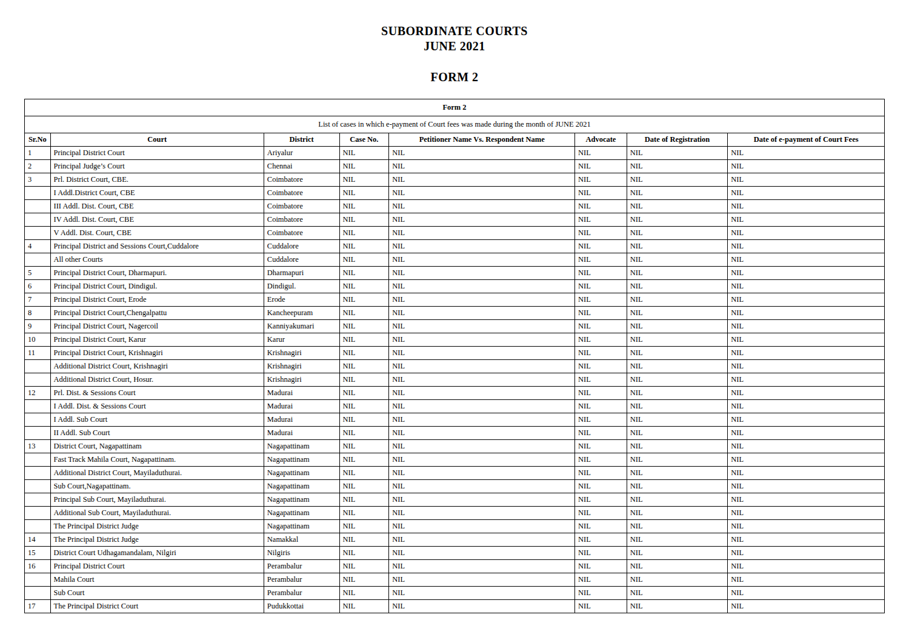SUBORDINATE COURTS
JUNE 2021
FORM 2
Form 2
| Sr.No | Court | District | Case No. | Petitioner Name Vs. Respondent Name | Advocate | Date of Registration | Date of e-payment of Court Fees |
| --- | --- | --- | --- | --- | --- | --- | --- |
| 1 | Principal District Court | Ariyalur | NIL | NIL | NIL | NIL | NIL |
| 2 | Principal Judge’s Court | Chennai | NIL | NIL | NIL | NIL | NIL |
| 3 | Prl. District Court, CBE. | Coimbatore | NIL | NIL | NIL | NIL | NIL |
| | I Addl.District Court, CBE | Coimbatore | NIL | NIL | NIL | NIL | NIL |
| | III Addl. Dist. Court, CBE | Coimbatore | NIL | NIL | NIL | NIL | NIL |
| | IV Addl. Dist. Court, CBE | Coimbatore | NIL | NIL | NIL | NIL | NIL |
| | V Addl. Dist. Court, CBE | Coimbatore | NIL | NIL | NIL | NIL | NIL |
| 4 | Principal District and Sessions Court,Cuddalore | Cuddalore | NIL | NIL | NIL | NIL | NIL |
| | All other Courts | Cuddalore | NIL | NIL | NIL | NIL | NIL |
| 5 | Principal District Court, Dharmapuri. | Dharmapuri | NIL | NIL | NIL | NIL | NIL |
| 6 | Principal District Court, Dindigul. | Dindigul. | NIL | NIL | NIL | NIL | NIL |
| 7 | Principal District Court, Erode | Erode | NIL | NIL | NIL | NIL | NIL |
| 8 | Principal District Court,Chengalpattu | Kancheepuram | NIL | NIL | NIL | NIL | NIL |
| 9 | Principal District Court, Nagercoil | Kanniyakumari | NIL | NIL | NIL | NIL | NIL |
| 10 | Principal District Court, Karur | Karur | NIL | NIL | NIL | NIL | NIL |
| 11 | Principal District Court, Krishnagiri | Krishnagiri | NIL | NIL | NIL | NIL | NIL |
| | Additional District Court, Krishnagiri | Krishnagiri | NIL | NIL | NIL | NIL | NIL |
| | Additional District Court, Hosur. | Krishnagiri | NIL | NIL | NIL | NIL | NIL |
| 12 | Prl. Dist. & Sessions Court | Madurai | NIL | NIL | NIL | NIL | NIL |
| | I Addl. Dist. & Sessions Court | Madurai | NIL | NIL | NIL | NIL | NIL |
| | I Addl. Sub Court | Madurai | NIL | NIL | NIL | NIL | NIL |
| | II Addl. Sub Court | Madurai | NIL | NIL | NIL | NIL | NIL |
| 13 | District Court, Nagapattinam | Nagapattinam | NIL | NIL | NIL | NIL | NIL |
| | Fast Track Mahila Court, Nagapattinam. | Nagapattinam | NIL | NIL | NIL | NIL | NIL |
| | Additional District Court, Mayiladuthurai. | Nagapattinam | NIL | NIL | NIL | NIL | NIL |
| | Sub Court,Nagapattinam. | Nagapattinam | NIL | NIL | NIL | NIL | NIL |
| | Principal Sub Court, Mayiladuthurai. | Nagapattinam | NIL | NIL | NIL | NIL | NIL |
| | Additional Sub Court, Mayiladuthurai. | Nagapattinam | NIL | NIL | NIL | NIL | NIL |
| | The Principal District Judge | Nagapattinam | NIL | NIL | NIL | NIL | NIL |
| 14 | The Principal District Judge | Namakkal | NIL | NIL | NIL | NIL | NIL |
| 15 | District Court Udhagamandalam, Nilgiri | Nilgiris | NIL | NIL | NIL | NIL | NIL |
| 16 | Principal District Court | Perambalur | NIL | NIL | NIL | NIL | NIL |
| | Mahila Court | Perambalur | NIL | NIL | NIL | NIL | NIL |
| | Sub Court | Perambalur | NIL | NIL | NIL | NIL | NIL |
| 17 | The Principal District Court | Pudukkottai | NIL | NIL | NIL | NIL | NIL |